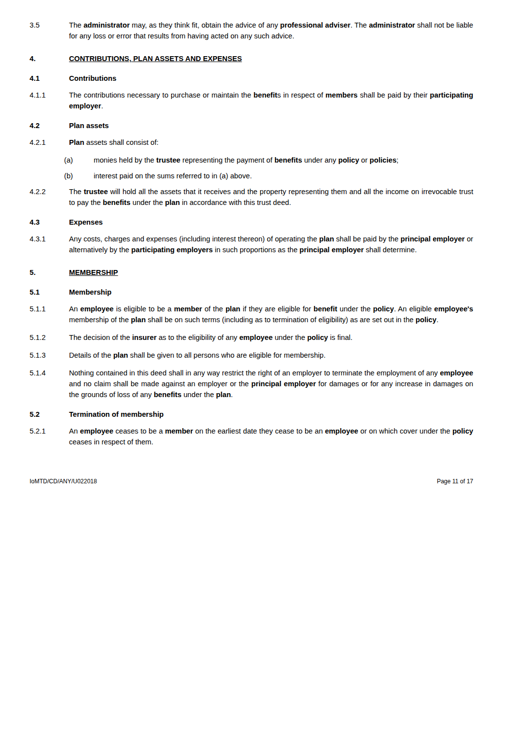3.5
The administrator may, as they think fit, obtain the advice of any professional adviser. The administrator shall not be liable for any loss or error that results from having acted on any such advice.
4.
CONTRIBUTIONS, PLAN ASSETS AND EXPENSES
4.1
Contributions
4.1.1
The contributions necessary to purchase or maintain the benefits in respect of members shall be paid by their participating employer.
4.2
Plan assets
4.2.1
Plan assets shall consist of:
(a)
monies held by the trustee representing the payment of benefits under any policy or policies;
(b)
interest paid on the sums referred to in (a) above.
4.2.2
The trustee will hold all the assets that it receives and the property representing them and all the income on irrevocable trust to pay the benefits under the plan in accordance with this trust deed.
4.3
Expenses
4.3.1
Any costs, charges and expenses (including interest thereon) of operating the plan shall be paid by the principal employer or alternatively by the participating employers in such proportions as the principal employer shall determine.
5.
MEMBERSHIP
5.1
Membership
5.1.1
An employee is eligible to be a member of the plan if they are eligible for benefit under the policy. An eligible employee's membership of the plan shall be on such terms (including as to termination of eligibility) as are set out in the policy.
5.1.2
The decision of the insurer as to the eligibility of any employee under the policy is final.
5.1.3
Details of the plan shall be given to all persons who are eligible for membership.
5.1.4
Nothing contained in this deed shall in any way restrict the right of an employer to terminate the employment of any employee and no claim shall be made against an employer or the principal employer for damages or for any increase in damages on the grounds of loss of any benefits under the plan.
5.2
Termination of membership
5.2.1
An employee ceases to be a member on the earliest date they cease to be an employee or on which cover under the policy ceases in respect of them.
IoMTD/CD/ANY/U022018
Page 11 of 17